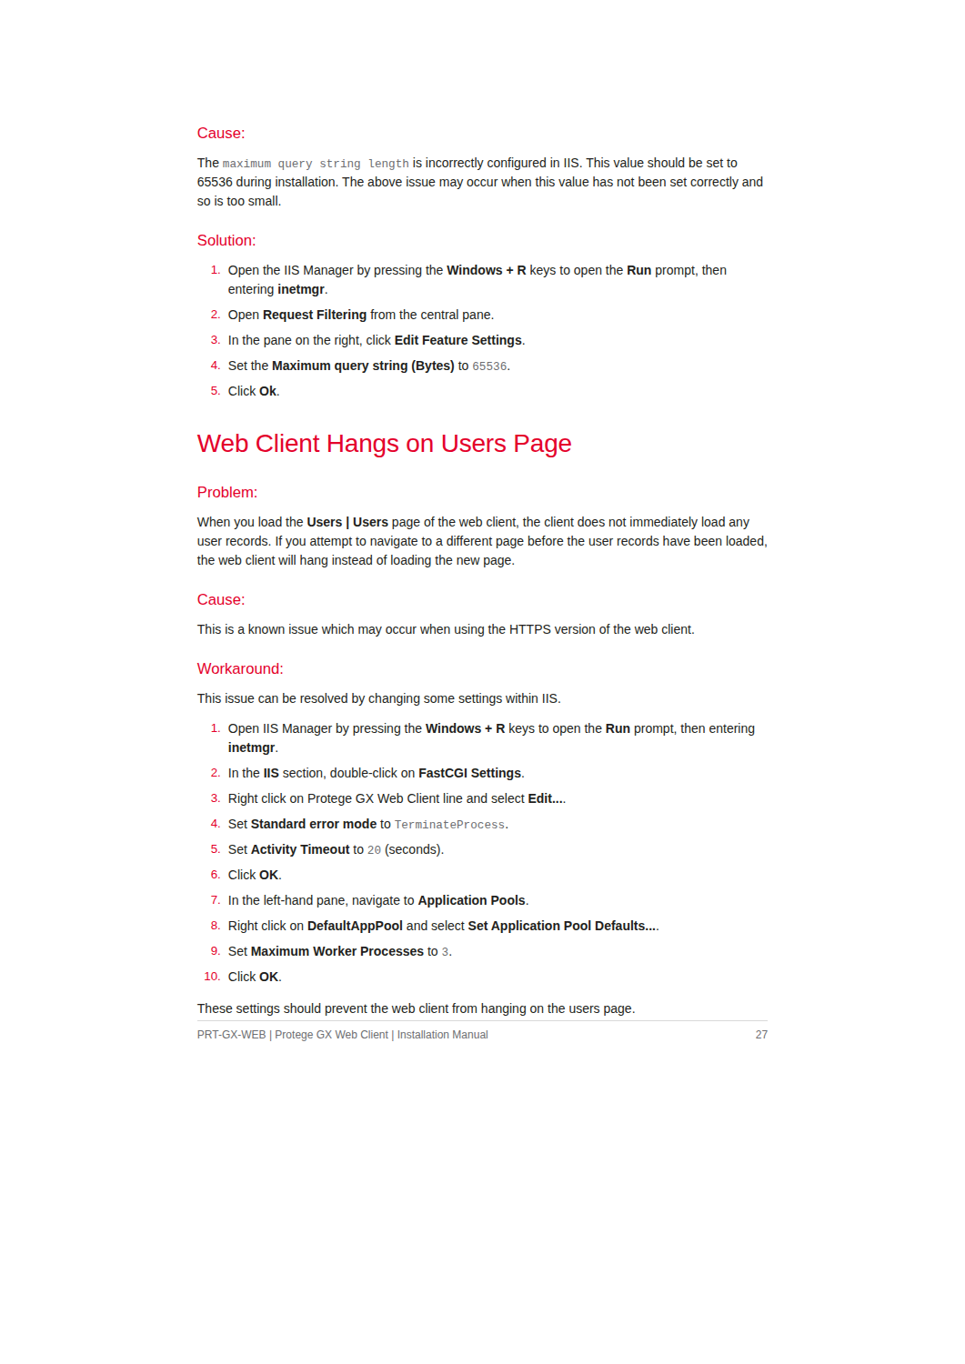Cause:
The maximum query string length is incorrectly configured in IIS. This value should be set to 65536 during installation. The above issue may occur when this value has not been set correctly and so is too small.
Solution:
Open the IIS Manager by pressing the Windows + R keys to open the Run prompt, then entering inetmgr.
Open Request Filtering from the central pane.
In the pane on the right, click Edit Feature Settings.
Set the Maximum query string (Bytes) to 65536.
Click Ok.
Web Client Hangs on Users Page
Problem:
When you load the Users | Users page of the web client, the client does not immediately load any user records. If you attempt to navigate to a different page before the user records have been loaded, the web client will hang instead of loading the new page.
Cause:
This is a known issue which may occur when using the HTTPS version of the web client.
Workaround:
This issue can be resolved by changing some settings within IIS.
Open IIS Manager by pressing the Windows + R keys to open the Run prompt, then entering inetmgr.
In the IIS section, double-click on FastCGI Settings.
Right click on Protege GX Web Client line and select Edit....
Set Standard error mode to TerminateProcess.
Set Activity Timeout to 20 (seconds).
Click OK.
In the left-hand pane, navigate to Application Pools.
Right click on DefaultAppPool and select Set Application Pool Defaults....
Set Maximum Worker Processes to 3.
Click OK.
These settings should prevent the web client from hanging on the users page.
PRT-GX-WEB | Protege GX Web Client | Installation Manual 27